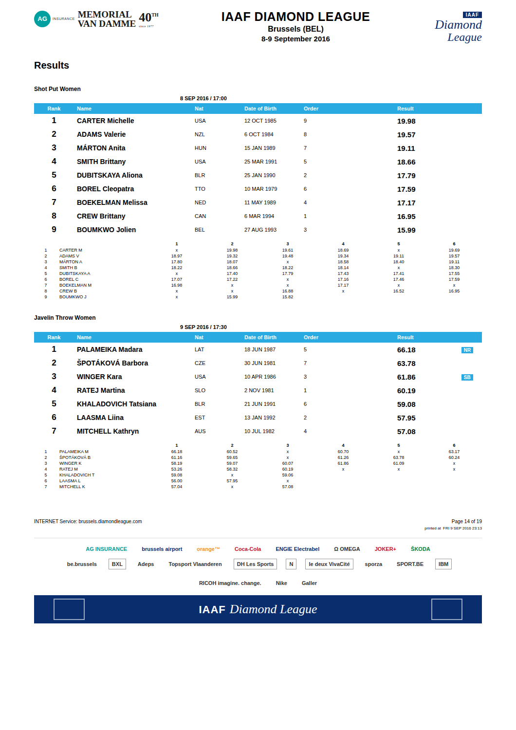AG
INSURANCE
MEMORIALVAN DAMME
40THsince 1977
IAAF DIAMOND LEAGUE
Brussels (BEL)
8-9 September 2016
IAAF
Diamond
League
Results
Shot Put Women
8 SEP 2016 / 17:00
| Rank | Name | Nat | Date of Birth | Order | Result |
| --- | --- | --- | --- | --- | --- |
| 1 | CARTER Michelle | USA | 12 OCT 1985 | 9 | 19.98 |
| 2 | ADAMS Valerie | NZL | 6 OCT 1984 | 8 | 19.57 |
| 3 | MÁRTON Anita | HUN | 15 JAN 1989 | 7 | 19.11 |
| 4 | SMITH Brittany | USA | 25 MAR 1991 | 5 | 18.66 |
| 5 | DUBITSKAYA Aliona | BLR | 25 JAN 1990 | 2 | 17.79 |
| 6 | BOREL Cleopatra | TTO | 10 MAR 1979 | 6 | 17.59 |
| 7 | BOEKELMAN Melissa | NED | 11 MAY 1989 | 4 | 17.17 |
| 8 | CREW Brittany | CAN | 6 MAR 1994 | 1 | 16.95 |
| 9 | BOUMKWO Jolien | BEL | 27 AUG 1993 | 3 | 15.99 |
| | | 1 | 2 | 3 | 4 | 5 | 6 |
| --- | --- | --- | --- | --- | --- | --- | --- |
| 1 | CARTER M | x | 19.98 | 19.61 | 18.69 | x | 19.69 |
| 2 | ADAMS V | 18.97 | 19.32 | 19.48 | 19.34 | 19.11 | 19.57 |
| 3 | MÁRTON A | 17.80 | 18.07 | x | 18.58 | 18.40 | 19.11 |
| 4 | SMITH B | 18.22 | 18.66 | 18.22 | 18.14 | x | 18.30 |
| 5 | DUBITSKAYA A | x | 17.40 | 17.79 | 17.43 | 17.41 | 17.55 |
| 6 | BOREL C | 17.07 | 17.22 | x | 17.16 | 17.46 | 17.59 |
| 7 | BOEKELMAN M | 16.98 | x | x | 17.17 | x | x |
| 8 | CREW B | x | x | 16.88 | x | 16.52 | 16.95 |
| 9 | BOUMKWO J | x | 15.99 | 15.82 | | | |
Javelin Throw Women
9 SEP 2016 / 17:30
| Rank | Name | Nat | Date of Birth | Order | Result |
| --- | --- | --- | --- | --- | --- |
| 1 | PALAMEIKA Madara | LAT | 18 JUN 1987 | 5 | 66.18 NR |
| 2 | ŠPOTÁKOVÁ Barbora | CZE | 30 JUN 1981 | 7 | 63.78 |
| 3 | WINGER Kara | USA | 10 APR 1986 | 3 | 61.86 SB |
| 4 | RATEJ Martina | SLO | 2 NOV 1981 | 1 | 60.19 |
| 5 | KHALADOVICH Tatsiana | BLR | 21 JUN 1991 | 6 | 59.08 |
| 6 | LAASMA Liina | EST | 13 JAN 1992 | 2 | 57.95 |
| 7 | MITCHELL Kathryn | AUS | 10 JUL 1982 | 4 | 57.08 |
| | | 1 | 2 | 3 | 4 | 5 | 6 |
| --- | --- | --- | --- | --- | --- | --- | --- |
| 1 | PALAMEIKA M | 66.18 | 60.52 | x | 60.70 | x | 63.17 |
| 2 | ŠPOTÁKOVÁ B | 61.16 | 59.65 | x | 61.26 | 63.78 | 60.24 |
| 3 | WINGER K | 58.19 | 59.07 | 60.07 | 61.86 | 61.09 | x |
| 4 | RATEJ M | 53.26 | 58.32 | 60.19 | x | x | x |
| 5 | KHALADOVICH T | 59.08 | x | 59.06 | | | |
| 6 | LAASMA L | 56.00 | 57.95 | x | | | |
| 7 | MITCHELL K | 57.04 | x | 57.08 | | | |
INTERNET Service: brussels.diamondleague.com
Page 14 of 19
printed at FRI 9 SEP 2016 23:13
AG INSURANCE brussels airport orange™ Coca-Cola ENGIE Electrabel Ω OMEGA JOKER+ ŠKODA
be.brussels BXL Adeps Topsport Vlaanderen DH Les Sports N le deux VivaCité sporza SPORT.BE IBM RICOH imagine. change. Nike Galler
IAAFDiamond League